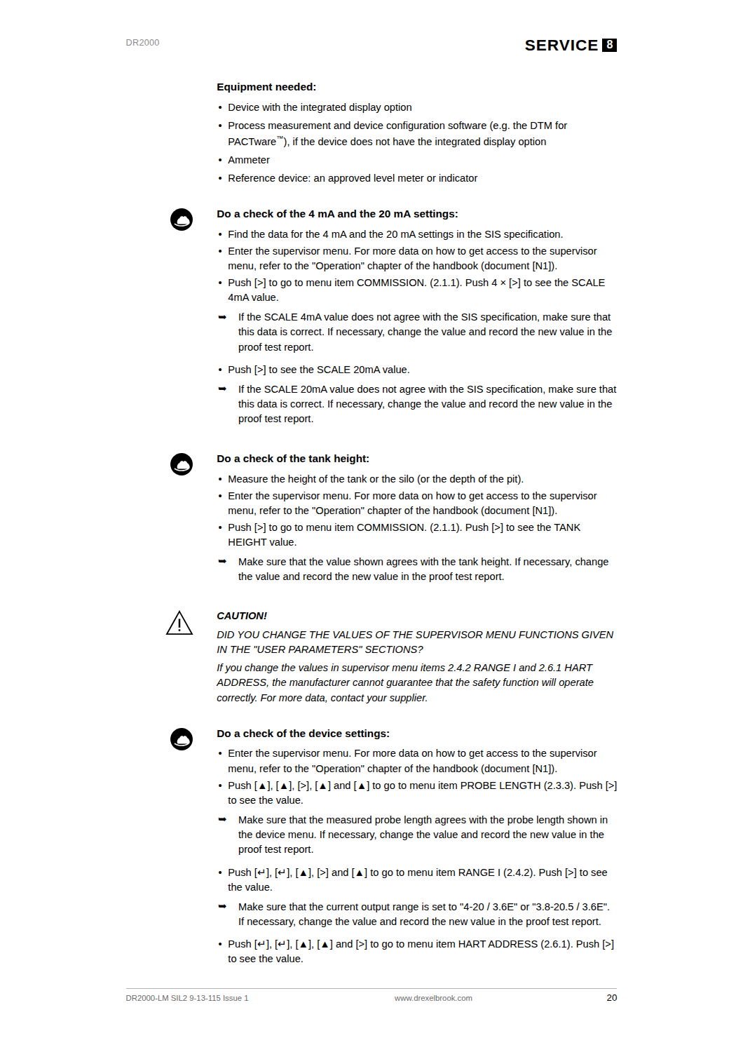DR2000
SERVICE 8
Equipment needed:
Device with the integrated display option
Process measurement and device configuration software (e.g. the DTM for PACTware™), if the device does not have the integrated display option
Ammeter
Reference device: an approved level meter or indicator
Do a check of the 4 mA and the 20 mA settings:
Find the data for the 4 mA and the 20 mA settings in the SIS specification.
Enter the supervisor menu. For more data on how to get access to the supervisor menu, refer to the "Operation" chapter of the handbook (document [N1]).
Push [>] to go to menu item COMMISSION. (2.1.1). Push 4 × [>] to see the SCALE 4mA value.
If the SCALE 4mA value does not agree with the SIS specification, make sure that this data is correct. If necessary, change the value and record the new value in the proof test report.
Push [>] to see the SCALE 20mA value.
If the SCALE 20mA value does not agree with the SIS specification, make sure that this data is correct. If necessary, change the value and record the new value in the proof test report.
Do a check of the tank height:
Measure the height of the tank or the silo (or the depth of the pit).
Enter the supervisor menu. For more data on how to get access to the supervisor menu, refer to the "Operation" chapter of the handbook (document [N1]).
Push [>] to go to menu item COMMISSION. (2.1.1). Push [>] to see the TANK HEIGHT value.
Make sure that the value shown agrees with the tank height. If necessary, change the value and record the new value in the proof test report.
CAUTION!
DID YOU CHANGE THE VALUES OF THE SUPERVISOR MENU FUNCTIONS GIVEN IN THE "USER PARAMETERS" SECTIONS?
If you change the values in supervisor menu items 2.4.2 RANGE I and 2.6.1 HART ADDRESS, the manufacturer cannot guarantee that the safety function will operate correctly. For more data, contact your supplier.
Do a check of the device settings:
Enter the supervisor menu. For more data on how to get access to the supervisor menu, refer to the "Operation" chapter of the handbook (document [N1]).
Push [▲], [▲], [>], [▲] and [▲] to go to menu item PROBE LENGTH (2.3.3). Push [>] to see the value.
Make sure that the measured probe length agrees with the probe length shown in the device menu. If necessary, change the value and record the new value in the proof test report.
Push [↵], [↵], [▲], [>] and [▲] to go to menu item RANGE I (2.4.2). Push [>] to see the value.
Make sure that the current output range is set to "4-20 / 3.6E" or "3.8-20.5 / 3.6E". If necessary, change the value and record the new value in the proof test report.
Push [↵], [↵], [▲], [▲] and [>] to go to menu item HART ADDRESS (2.6.1). Push [>] to see the value.
DR2000-LM SIL2 9-13-115 Issue 1
www.drexelbrook.com
20